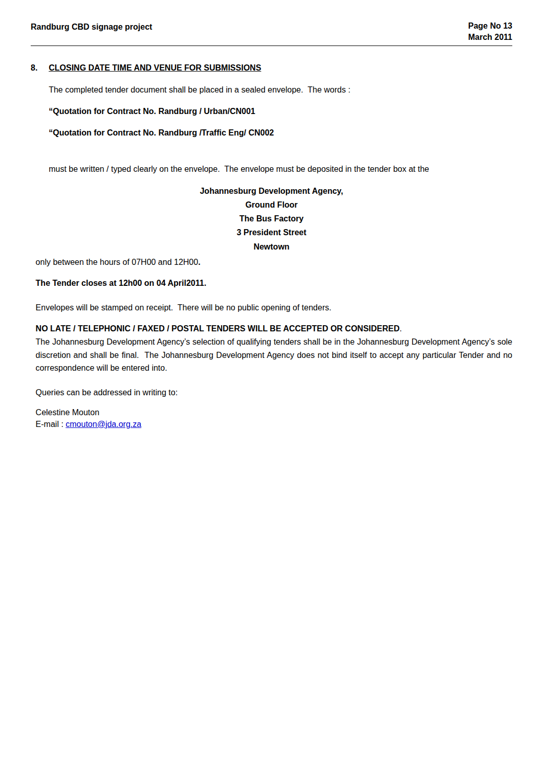Randburg CBD signage project
Page No 13
March 2011
8. CLOSING DATE TIME AND VENUE FOR SUBMISSIONS
The completed tender document shall be placed in a sealed envelope. The words :
“Quotation for Contract No. Randburg / Urban/CN001
“Quotation for Contract No. Randburg /Traffic Eng/ CN002
must be written / typed clearly on the envelope. The envelope must be deposited in the tender box at the
Johannesburg Development Agency,
Ground Floor
The Bus Factory
3 President Street
Newtown
only between the hours of 07H00 and 12H00.
The Tender closes at 12h00 on 04 April2011.
Envelopes will be stamped on receipt. There will be no public opening of tenders.
NO LATE / TELEPHONIC / FAXED / POSTAL TENDERS WILL BE ACCEPTED OR CONSIDERED.
The Johannesburg Development Agency’s selection of qualifying tenders shall be in the Johannesburg Development Agency’s sole discretion and shall be final. The Johannesburg Development Agency does not bind itself to accept any particular Tender and no correspondence will be entered into.
Queries can be addressed in writing to:
Celestine Mouton
E-mail : cmouton@jda.org.za